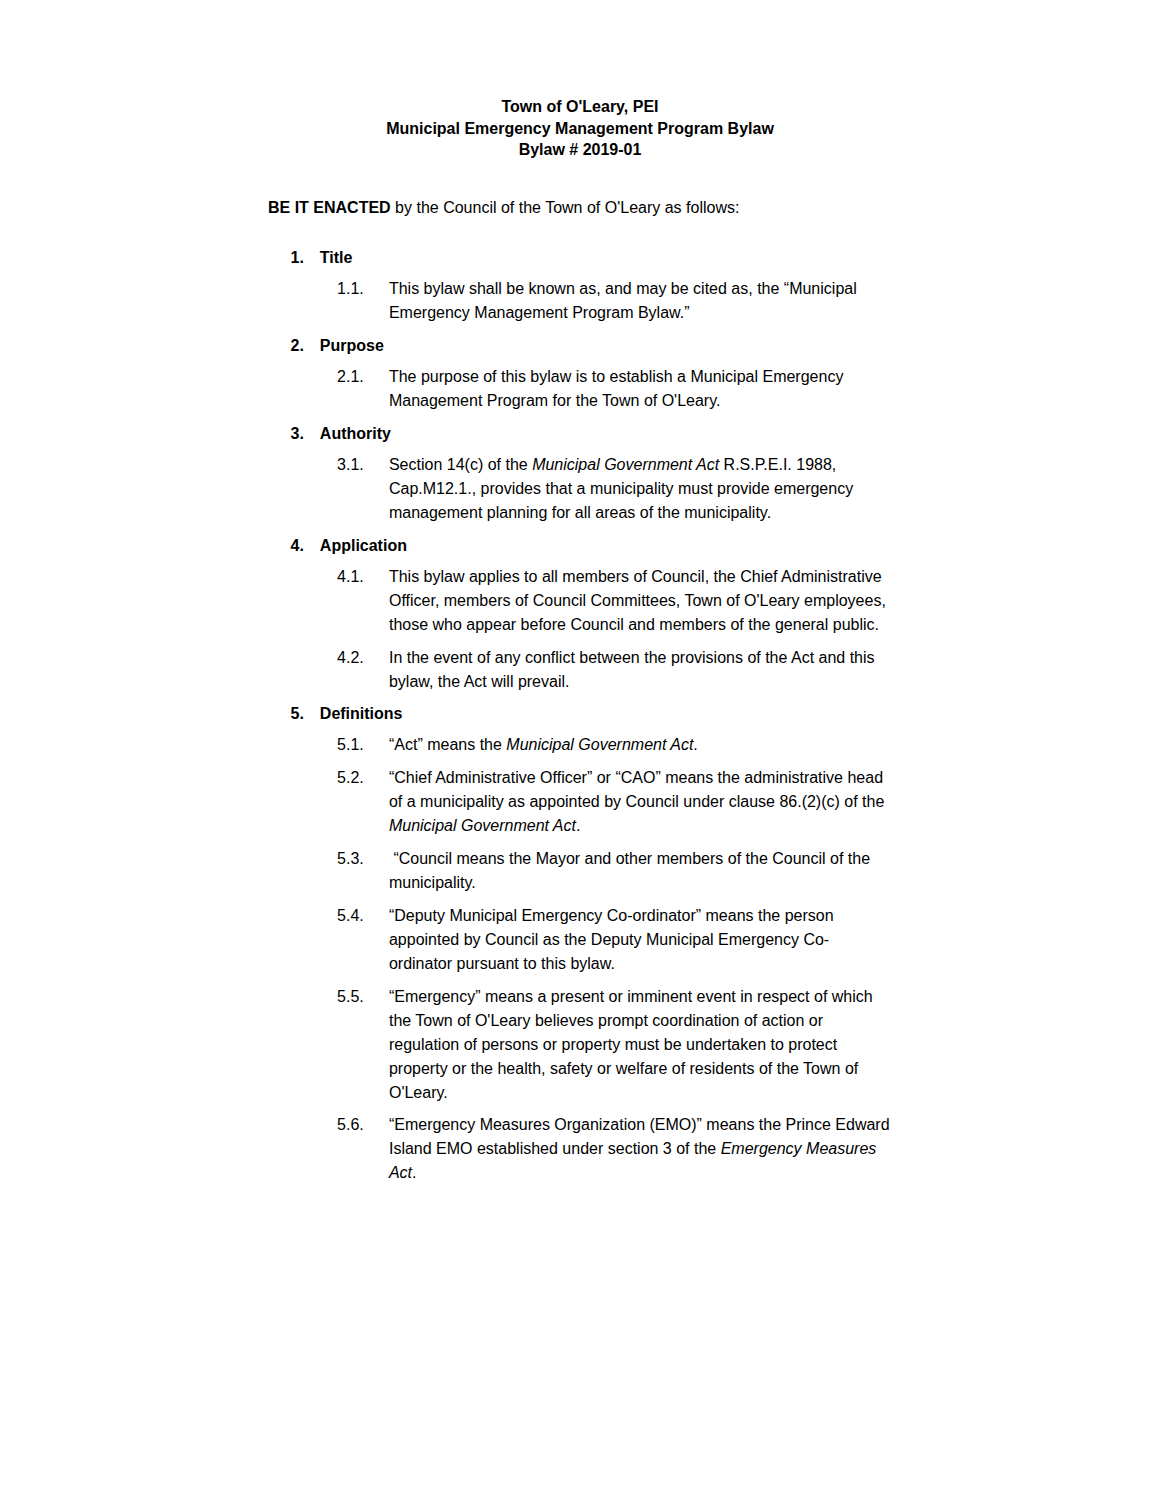Town of O'Leary, PEI
Municipal Emergency Management Program Bylaw
Bylaw # 2019-01
BE IT ENACTED by the Council of the Town of O'Leary as follows:
Title
1.1. This bylaw shall be known as, and may be cited as, the “Municipal Emergency Management Program Bylaw.”
Purpose
2.1. The purpose of this bylaw is to establish a Municipal Emergency Management Program for the Town of O'Leary.
Authority
3.1. Section 14(c) of the Municipal Government Act R.S.P.E.I. 1988, Cap.M12.1., provides that a municipality must provide emergency management planning for all areas of the municipality.
Application
4.1. This bylaw applies to all members of Council, the Chief Administrative Officer, members of Council Committees, Town of O'Leary employees, those who appear before Council and members of the general public.
4.2. In the event of any conflict between the provisions of the Act and this bylaw, the Act will prevail.
Definitions
5.1.“Act” means the Municipal Government Act.
5.2.“Chief Administrative Officer” or “CAO” means the administrative head of a municipality as appointed by Council under clause 86.(2)(c) of the Municipal Government Act.
5.3. “Council means the Mayor and other members of the Council of the municipality.
5.4.“Deputy Municipal Emergency Co-ordinator” means the person appointed by Council as the Deputy Municipal Emergency Co-ordinator pursuant to this bylaw.
5.5.“Emergency” means a present or imminent event in respect of which the Town of O'Leary believes prompt coordination of action or regulation of persons or property must be undertaken to protect property or the health, safety or welfare of residents of the Town of O'Leary.
5.6.“Emergency Measures Organization (EMO)” means the Prince Edward Island EMO established under section 3 of the Emergency Measures Act.